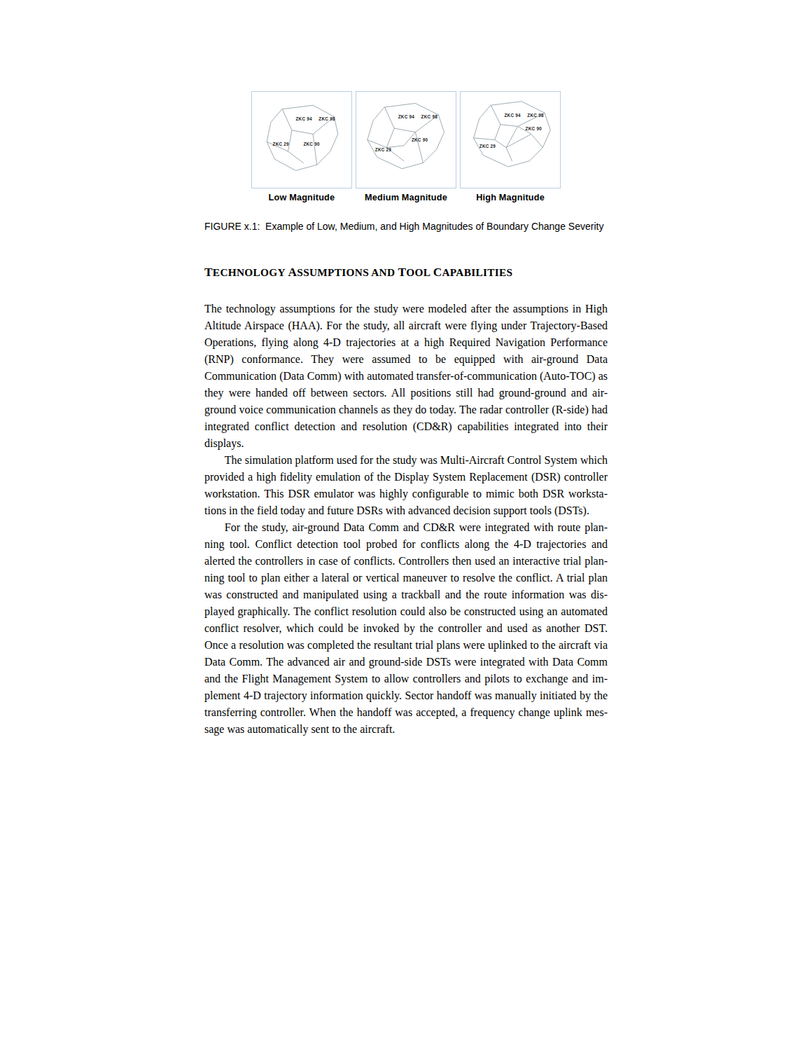ZKC 94 ZKC 98 ZKC 29 ZKC 90
ZKC 94 ZKC 98 ZKC 29 ZKC 90
ZKC 94 ZKC 98 ZKC 29 ZKC 90
Low Magnitude
Medium Magnitude
High Magnitude
FIGURE x.1: Example of Low, Medium, and High Magnitudes of Boundary Change Severity
TECHNOLOGY ASSUMPTIONS AND TOOL CAPABILITIES
The technology assumptions for the study were modeled after the assumptions in High Altitude Airspace (HAA). For the study, all aircraft were flying under Trajectory-Based Operations, flying along 4-D trajectories at a high Required Navigation Performance (RNP) conformance. They were assumed to be equipped with air-ground Data Communication (Data Comm) with automated transfer-of-communication (Auto-TOC) as they were handed off between sectors. All positions still had ground-ground and air-ground voice communication channels as they do today. The radar controller (R-side) had integrated conflict detection and resolution (CD&R) capabilities integrated into their displays.
The simulation platform used for the study was Multi-Aircraft Control System which provided a high fidelity emulation of the Display System Replacement (DSR) controller workstation. This DSR emulator was highly configurable to mimic both DSR workstations in the field today and future DSRs with advanced decision support tools (DSTs).
For the study, air-ground Data Comm and CD&R were integrated with route planning tool. Conflict detection tool probed for conflicts along the 4-D trajectories and alerted the controllers in case of conflicts. Controllers then used an interactive trial planning tool to plan either a lateral or vertical maneuver to resolve the conflict. A trial plan was constructed and manipulated using a trackball and the route information was displayed graphically. The conflict resolution could also be constructed using an automated conflict resolver, which could be invoked by the controller and used as another DST. Once a resolution was completed the resultant trial plans were uplinked to the aircraft via Data Comm. The advanced air and ground-side DSTs were integrated with Data Comm and the Flight Management System to allow controllers and pilots to exchange and implement 4-D trajectory information quickly. Sector handoff was manually initiated by the transferring controller. When the handoff was accepted, a frequency change uplink message was automatically sent to the aircraft.